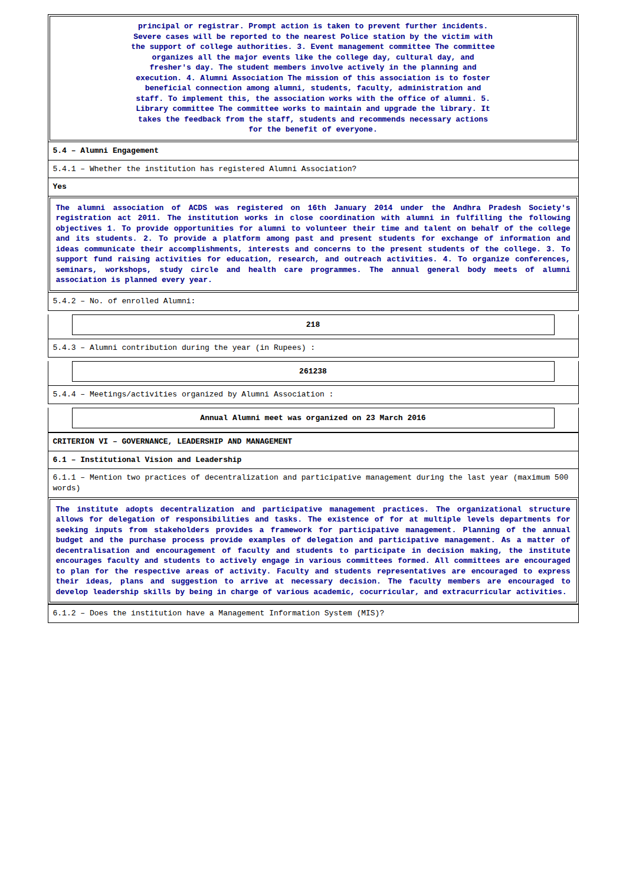principal or registrar. Prompt action is taken to prevent further incidents.
Severe cases will be reported to the nearest Police station by the victim with
the support of college authorities. 3. Event management committee The committee
organizes all the major events like the college day, cultural day, and
fresher's day. The student members involve actively in the planning and
execution. 4. Alumni Association The mission of this association is to foster
beneficial connection among alumni, students, faculty, administration and
staff. To implement this, the association works with the office of alumni. 5.
Library committee The committee works to maintain and upgrade the library. It
takes the feedback from the staff, students and recommends necessary actions
for the benefit of everyone.
5.4 – Alumni Engagement
5.4.1 – Whether the institution has registered Alumni Association?
Yes
The alumni association of ACDS was registered on 16th January 2014 under the Andhra Pradesh Society's registration act 2011. The institution works in close coordination with alumni in fulfilling the following objectives 1. To provide opportunities for alumni to volunteer their time and talent on behalf of the college and its students. 2. To provide a platform among past and present students for exchange of information and ideas communicate their accomplishments, interests and concerns to the present students of the college. 3. To support fund raising activities for education, research, and outreach activities. 4. To organize conferences, seminars, workshops, study circle and health care programmes. The annual general body meets of alumni association is planned every year.
5.4.2 – No. of enrolled Alumni:
218
5.4.3 – Alumni contribution during the year (in Rupees) :
261238
5.4.4 – Meetings/activities organized by Alumni Association :
Annual Alumni meet was organized on 23 March 2016
CRITERION VI – GOVERNANCE, LEADERSHIP AND MANAGEMENT
6.1 – Institutional Vision and Leadership
6.1.1 – Mention two practices of decentralization and participative management during the last year (maximum 500 words)
The institute adopts decentralization and participative management practices. The organizational structure allows for delegation of responsibilities and tasks. The existence of for at multiple levels departments for seeking inputs from stakeholders provides a framework for participative management. Planning of the annual budget and the purchase process provide examples of delegation and participative management. As a matter of decentralisation and encouragement of faculty and students to participate in decision making, the institute encourages faculty and students to actively engage in various committees formed. All committees are encouraged to plan for the respective areas of activity. Faculty and students representatives are encouraged to express their ideas, plans and suggestion to arrive at necessary decision. The faculty members are encouraged to develop leadership skills by being in charge of various academic, cocurricular, and extracurricular activities.
6.1.2 – Does the institution have a Management Information System (MIS)?